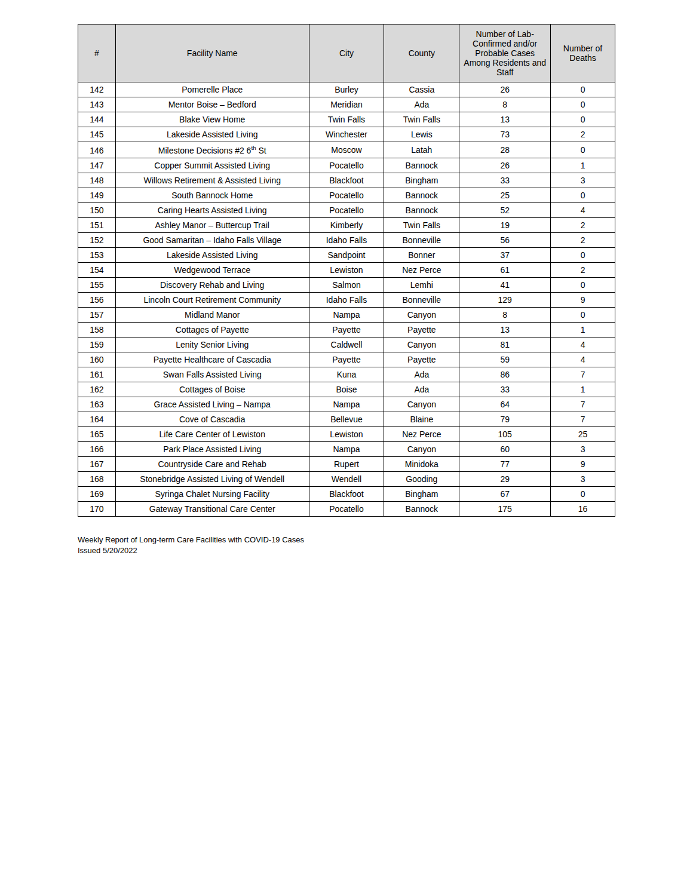| # | Facility Name | City | County | Number of Lab-Confirmed and/or Probable Cases Among Residents and Staff | Number of Deaths |
| --- | --- | --- | --- | --- | --- |
| 142 | Pomerelle Place | Burley | Cassia | 26 | 0 |
| 143 | Mentor Boise – Bedford | Meridian | Ada | 8 | 0 |
| 144 | Blake View Home | Twin Falls | Twin Falls | 13 | 0 |
| 145 | Lakeside Assisted Living | Winchester | Lewis | 73 | 2 |
| 146 | Milestone Decisions #2 6 th St | Moscow | Latah | 28 | 0 |
| 147 | Copper Summit Assisted Living | Pocatello | Bannock | 26 | 1 |
| 148 | Willows Retirement & Assisted Living | Blackfoot | Bingham | 33 | 3 |
| 149 | South Bannock Home | Pocatello | Bannock | 25 | 0 |
| 150 | Caring Hearts Assisted Living | Pocatello | Bannock | 52 | 4 |
| 151 | Ashley Manor – Buttercup Trail | Kimberly | Twin Falls | 19 | 2 |
| 152 | Good Samaritan – Idaho Falls Village | Idaho Falls | Bonneville | 56 | 2 |
| 153 | Lakeside Assisted Living | Sandpoint | Bonner | 37 | 0 |
| 154 | Wedgewood Terrace | Lewiston | Nez Perce | 61 | 2 |
| 155 | Discovery Rehab and Living | Salmon | Lemhi | 41 | 0 |
| 156 | Lincoln Court Retirement Community | Idaho Falls | Bonneville | 129 | 9 |
| 157 | Midland Manor | Nampa | Canyon | 8 | 0 |
| 158 | Cottages of Payette | Payette | Payette | 13 | 1 |
| 159 | Lenity Senior Living | Caldwell | Canyon | 81 | 4 |
| 160 | Payette Healthcare of Cascadia | Payette | Payette | 59 | 4 |
| 161 | Swan Falls Assisted Living | Kuna | Ada | 86 | 7 |
| 162 | Cottages of Boise | Boise | Ada | 33 | 1 |
| 163 | Grace Assisted Living – Nampa | Nampa | Canyon | 64 | 7 |
| 164 | Cove of Cascadia | Bellevue | Blaine | 79 | 7 |
| 165 | Life Care Center of Lewiston | Lewiston | Nez Perce | 105 | 25 |
| 166 | Park Place Assisted Living | Nampa | Canyon | 60 | 3 |
| 167 | Countryside Care and Rehab | Rupert | Minidoka | 77 | 9 |
| 168 | Stonebridge Assisted Living of Wendell | Wendell | Gooding | 29 | 3 |
| 169 | Syringa Chalet Nursing Facility | Blackfoot | Bingham | 67 | 0 |
| 170 | Gateway Transitional Care Center | Pocatello | Bannock | 175 | 16 |
Weekly Report of Long-term Care Facilities with COVID-19 Cases
Issued 5/20/2022